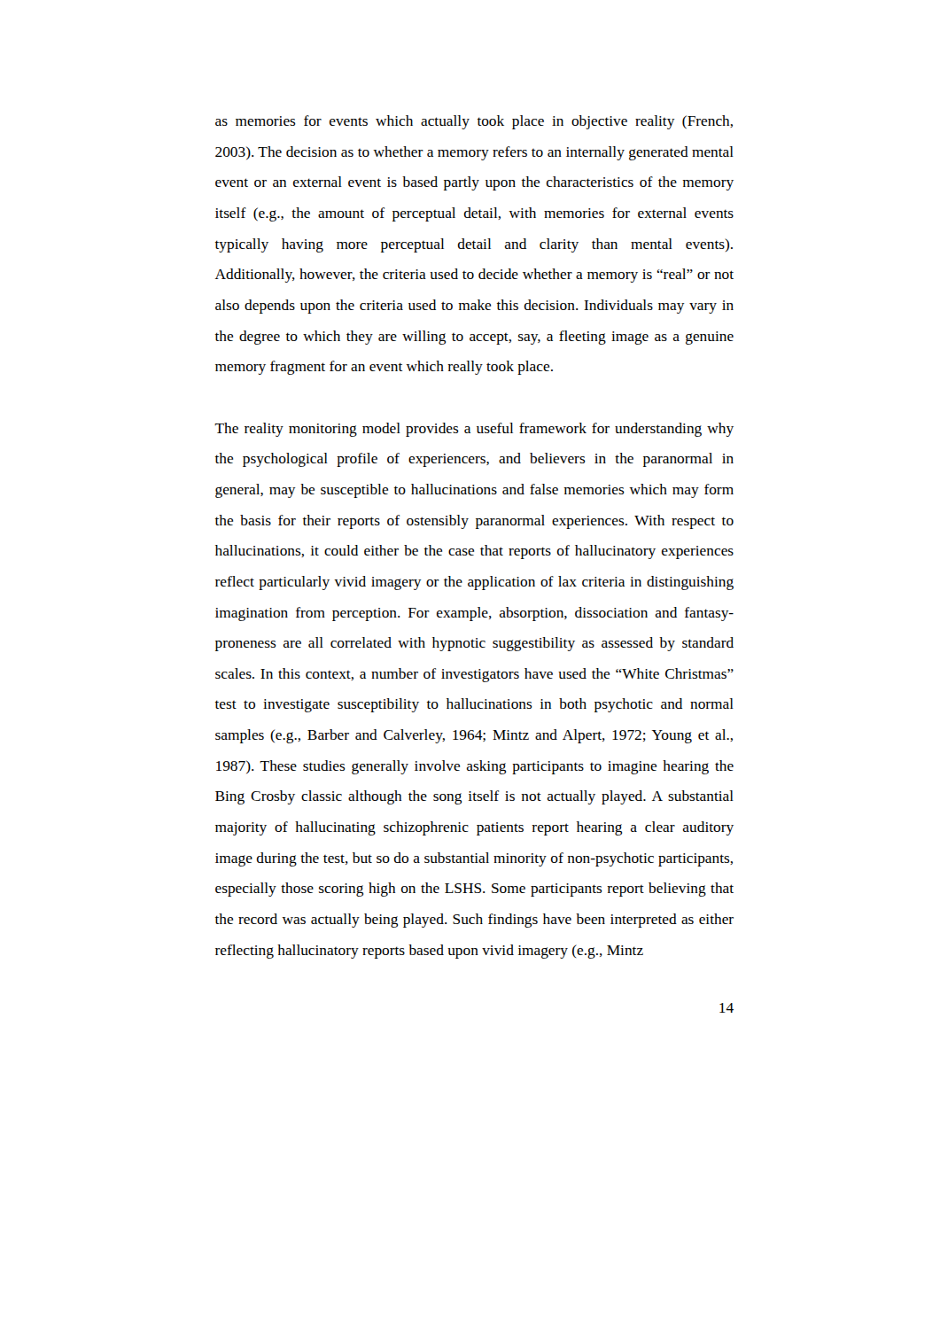as memories for events which actually took place in objective reality (French, 2003). The decision as to whether a memory refers to an internally generated mental event or an external event is based partly upon the characteristics of the memory itself (e.g., the amount of perceptual detail, with memories for external events typically having more perceptual detail and clarity than mental events). Additionally, however, the criteria used to decide whether a memory is “real” or not also depends upon the criteria used to make this decision. Individuals may vary in the degree to which they are willing to accept, say, a fleeting image as a genuine memory fragment for an event which really took place.
The reality monitoring model provides a useful framework for understanding why the psychological profile of experiencers, and believers in the paranormal in general, may be susceptible to hallucinations and false memories which may form the basis for their reports of ostensibly paranormal experiences. With respect to hallucinations, it could either be the case that reports of hallucinatory experiences reflect particularly vivid imagery or the application of lax criteria in distinguishing imagination from perception. For example, absorption, dissociation and fantasy-proneness are all correlated with hypnotic suggestibility as assessed by standard scales. In this context, a number of investigators have used the “White Christmas” test to investigate susceptibility to hallucinations in both psychotic and normal samples (e.g., Barber and Calverley, 1964; Mintz and Alpert, 1972; Young et al., 1987). These studies generally involve asking participants to imagine hearing the Bing Crosby classic although the song itself is not actually played. A substantial majority of hallucinating schizophrenic patients report hearing a clear auditory image during the test, but so do a substantial minority of non-psychotic participants, especially those scoring high on the LSHS. Some participants report believing that the record was actually being played. Such findings have been interpreted as either reflecting hallucinatory reports based upon vivid imagery (e.g., Mintz
14